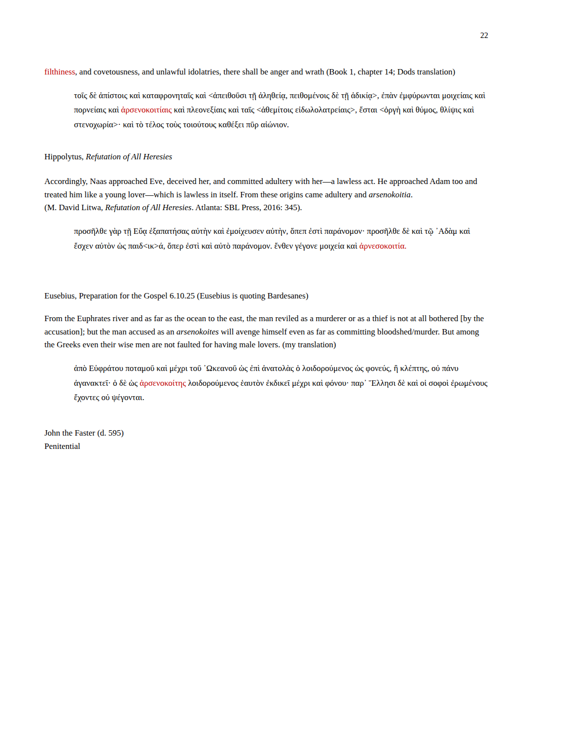22
filthiness, and covetousness, and unlawful idolatries, there shall be anger and wrath (Book 1, chapter 14; Dods translation)
τοῖς δὲ ἀπίστοις καὶ καταφρονηταῖς καὶ <ἀπειθοῦσι τῇ ἀληθείᾳ, πειθομένοις δὲ τῇ ἀδικίᾳ>, ἐπὰν ἐμφύρωνται μοιχείαις καὶ πορνείαις καὶ ἀρσενοκοιτίαις καὶ πλεονεξίαις καὶ ταῖς <ἀθεμίτοις εἰδωλολατρείαις>, ἔσται <ὀργὴ καὶ θύμος, θλίψις καὶ στενοχωρία>· καὶ τὸ τέλος τοὺς τοιούτους καθέξει πῦρ αἰώνιον.
Hippolytus, Refutation of All Heresies
Accordingly, Naas approached Eve, deceived her, and committed adultery with her—a lawless act. He approached Adam too and treated him like a young lover—which is lawless in itself. From these origins came adultery and arsenokoitia.
(M. David Litwa, Refutation of All Heresies. Atlanta: SBL Press, 2016: 345).
προσῆλθε γὰρ τῇ Εὔᾳ ἐξαπατήσας αὐτὴν καὶ ἐμοίχευσεν αὐτὴν, ὅπεπ ἐστὶ παράνομον· προσῆλθε δὲ καὶ τῷ ᾿Αδὰμ καὶ ἔσχεν αὐτὸν ὡς παιδ<ικ>ά, ὅπερ ἐστὶ καὶ αὐτὸ παράνομον. ἔνθεν γέγονε μοιχεία καὶ ἀρνεσοκοιτία.
Eusebius, Preparation for the Gospel 6.10.25 (Eusebius is quoting Bardesanes)
From the Euphrates river and as far as the ocean to the east, the man reviled as a murderer or as a thief is not at all bothered [by the accusation]; but the man accused as an arsenokoites will avenge himself even as far as committing bloodshed/murder. But among the Greeks even their wise men are not faulted for having male lovers. (my translation)
ἀπὸ Εὐφράτου ποταμοῦ καὶ μέχρι τοῦ ᾿Ωκεανοῦ ὡς ἐπὶ ἀνατολὰς ὁ λοιδορούμενος ὡς φονεύς, ἢ κλέπτης, οὐ πάνυ ἀγανακτεῖ· ὁ δὲ ὡς ἀρσενοκοίτης λοιδορούμενος ἑαυτὸν ἐκδικεῖ μέχρι καὶ φόνου· παρ᾿ Ἕλλησι δὲ καὶ οἱ σοφοὶ ἐρωμένους ἔχοντες οὐ ψέγονται.
John the Faster (d. 595)
Penitential